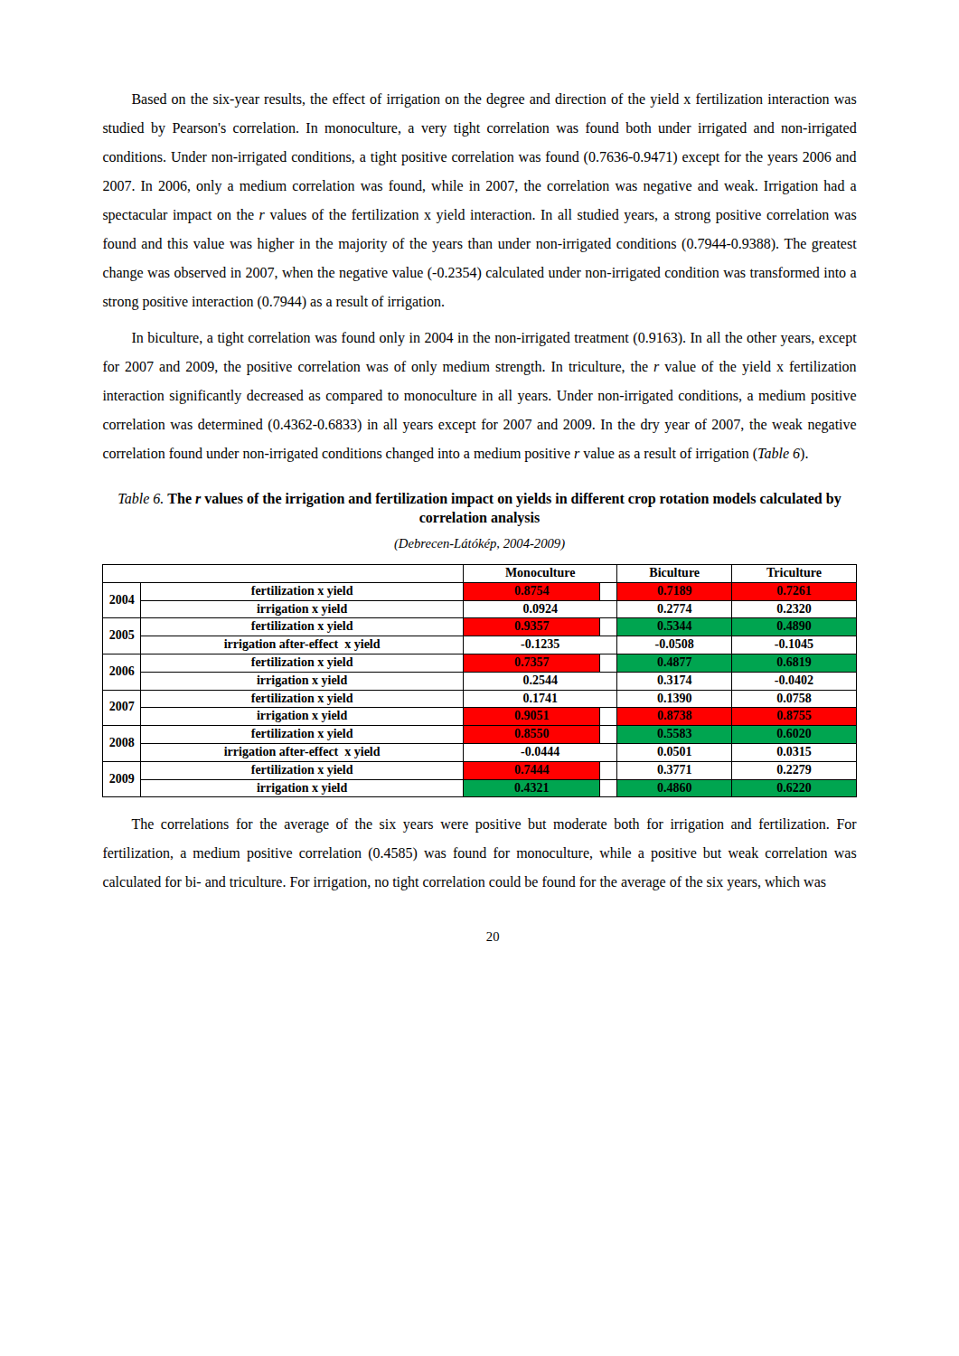Based on the six-year results, the effect of irrigation on the degree and direction of the yield x fertilization interaction was studied by Pearson's correlation. In monoculture, a very tight correlation was found both under irrigated and non-irrigated conditions. Under non-irrigated conditions, a tight positive correlation was found (0.7636-0.9471) except for the years 2006 and 2007. In 2006, only a medium correlation was found, while in 2007, the correlation was negative and weak. Irrigation had a spectacular impact on the r values of the fertilization x yield interaction. In all studied years, a strong positive correlation was found and this value was higher in the majority of the years than under non-irrigated conditions (0.7944-0.9388). The greatest change was observed in 2007, when the negative value (-0.2354) calculated under non-irrigated condition was transformed into a strong positive interaction (0.7944) as a result of irrigation.
In biculture, a tight correlation was found only in 2004 in the non-irrigated treatment (0.9163). In all the other years, except for 2007 and 2009, the positive correlation was of only medium strength. In triculture, the r value of the yield x fertilization interaction significantly decreased as compared to monoculture in all years. Under non-irrigated conditions, a medium positive correlation was determined (0.4362-0.6833) in all years except for 2007 and 2009. In the dry year of 2007, the weak negative correlation found under non-irrigated conditions changed into a medium positive r value as a result of irrigation (Table 6).
Table 6. The r values of the irrigation and fertilization impact on yields in different crop rotation models calculated by correlation analysis
(Debrecen-Látókép, 2004-2009)
| | Monoculture | Biculture | Triculture |
| 2004 | fertilization x yield | 0.8754 | 0.7189 | 0.7261 |
| irrigation x yield | 0.0924 | 0.2774 | 0.2320 |
| 2005 | fertilization x yield | 0.9357 | 0.5344 | 0.4890 |
| irrigation after-effect x yield | -0.1235 | -0.0508 | -0.1045 |
| 2006 | fertilization x yield | 0.7357 | 0.4877 | 0.6819 |
| irrigation x yield | 0.2544 | 0.3174 | -0.0402 |
| 2007 | fertilization x yield | 0.1741 | 0.1390 | 0.0758 |
| irrigation x yield | 0.9051 | 0.8738 | 0.8755 |
| 2008 | fertilization x yield | 0.8550 | 0.5583 | 0.6020 |
| irrigation after-effect x yield | -0.0444 | 0.0501 | 0.0315 |
| 2009 | fertilization x yield | 0.7444 | 0.3771 | 0.2279 |
| irrigation x yield | 0.4321 | 0.4860 | 0.6220 |
The correlations for the average of the six years were positive but moderate both for irrigation and fertilization. For fertilization, a medium positive correlation (0.4585) was found for monoculture, while a positive but weak correlation was calculated for bi- and triculture. For irrigation, no tight correlation could be found for the average of the six years, which was
20